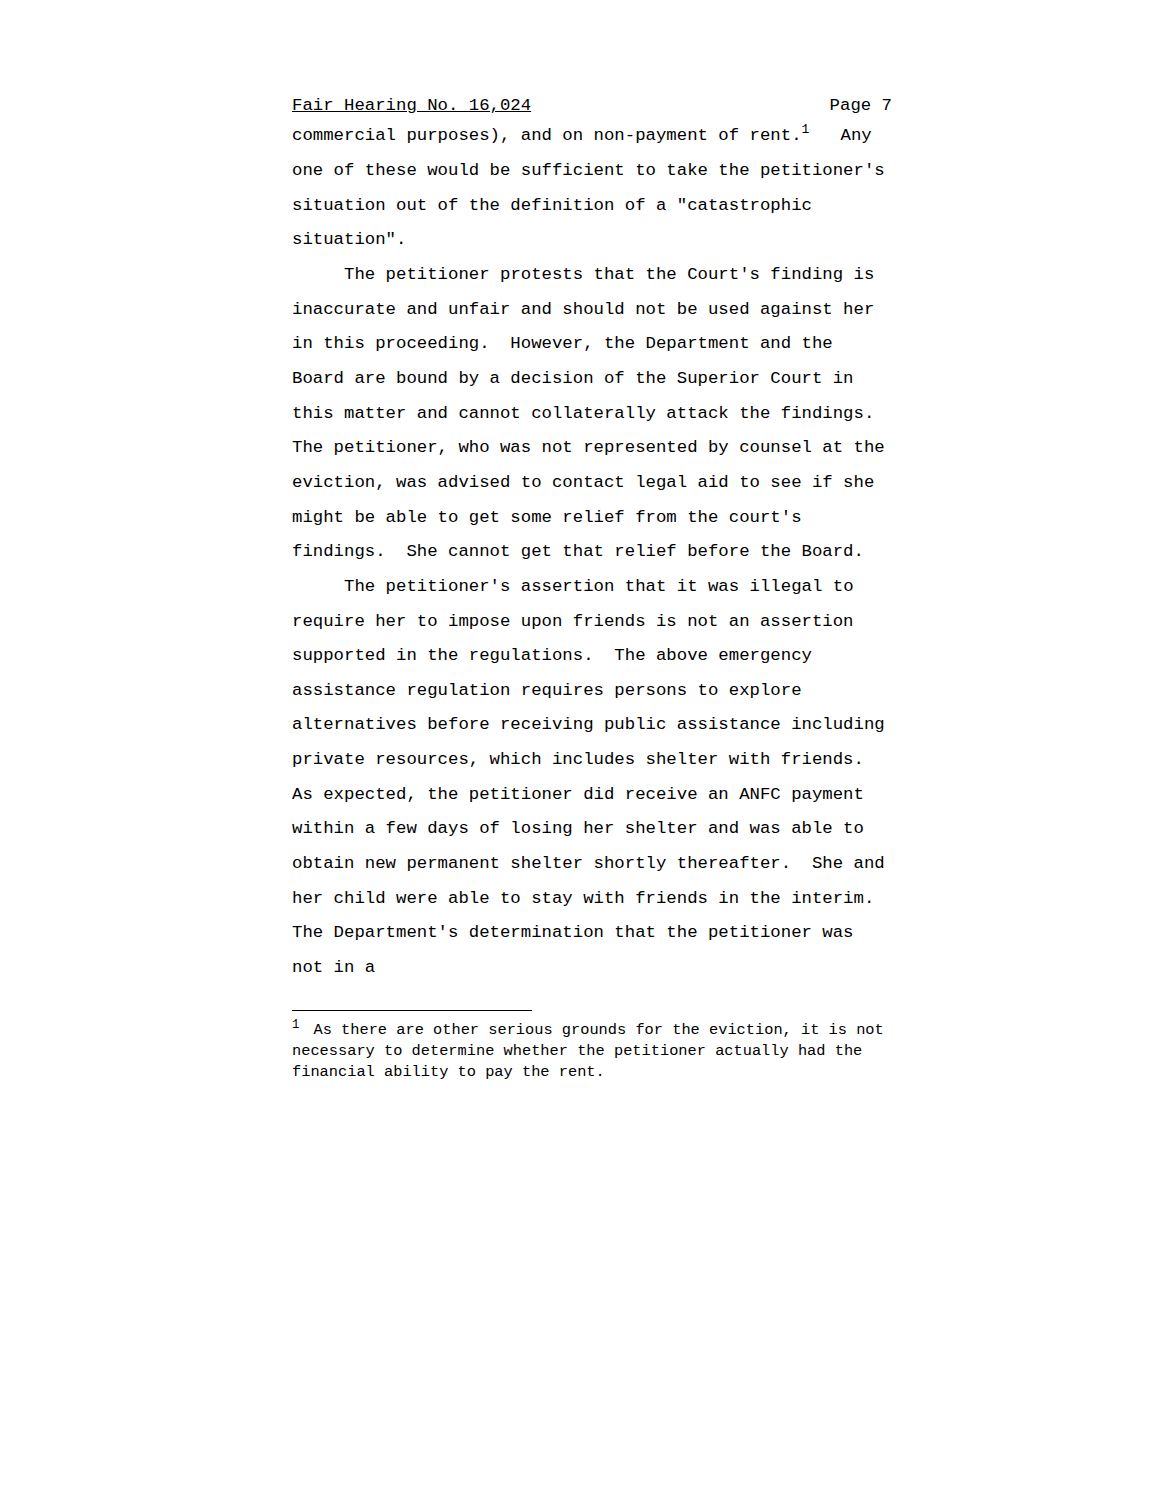Fair Hearing No. 16,024 Page 7
commercial purposes), and on non-payment of rent.1 Any one of these would be sufficient to take the petitioner's situation out of the definition of a "catastrophic situation".
The petitioner protests that the Court's finding is inaccurate and unfair and should not be used against her in this proceeding. However, the Department and the Board are bound by a decision of the Superior Court in this matter and cannot collaterally attack the findings. The petitioner, who was not represented by counsel at the eviction, was advised to contact legal aid to see if she might be able to get some relief from the court's findings. She cannot get that relief before the Board.
The petitioner's assertion that it was illegal to require her to impose upon friends is not an assertion supported in the regulations. The above emergency assistance regulation requires persons to explore alternatives before receiving public assistance including private resources, which includes shelter with friends. As expected, the petitioner did receive an ANFC payment within a few days of losing her shelter and was able to obtain new permanent shelter shortly thereafter. She and her child were able to stay with friends in the interim. The Department's determination that the petitioner was not in a
1 As there are other serious grounds for the eviction, it is not necessary to determine whether the petitioner actually had the financial ability to pay the rent.